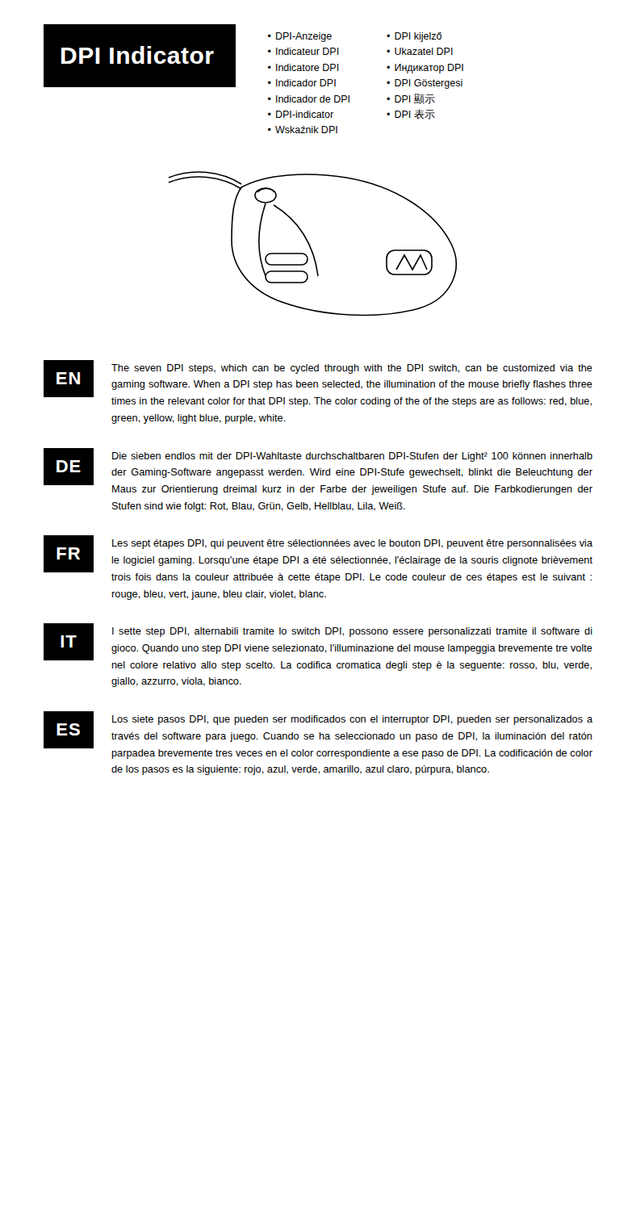DPI Indicator
DPI-Anzeige
Indicateur DPI
Indicatore DPI
Indicador DPI
Indicador de DPI
DPI-indicator
Wskaźnik DPI
DPI kijelző
Ukazatel DPI
Индикатор DPI
DPI Göstergesi
DPI 顯示
DPI 表示
EN
The seven DPI steps, which can be cycled through with the DPI switch, can be customized via the gaming software. When a DPI step has been selected, the illumination of the mouse briefly flashes three times in the relevant color for that DPI step. The color coding of the of the steps are as follows: red, blue, green, yellow, light blue, purple, white.
DE
Die sieben endlos mit der DPI-Wahltaste durchschaltbaren DPI-Stufen der Light² 100 können innerhalb der Gaming-Software angepasst werden. Wird eine DPI-Stufe gewechselt, blinkt die Beleuchtung der Maus zur Orientierung dreimal kurz in der Farbe der jeweiligen Stufe auf. Die Farbkodierungen der Stufen sind wie folgt: Rot, Blau, Grün, Gelb, Hellblau, Lila, Weiß.
FR
Les sept étapes DPI, qui peuvent être sélectionnées avec le bouton DPI, peuvent être personnalisées via le logiciel gaming. Lorsqu'une étape DPI a été sélectionnée, l'éclairage de la souris clignote brièvement trois fois dans la couleur attribuée à cette étape DPI. Le code couleur de ces étapes est le suivant : rouge, bleu, vert, jaune, bleu clair, violet, blanc.
IT
I sette step DPI, alternabili tramite lo switch DPI, possono essere personalizzati tramite il software di gioco. Quando uno step DPI viene selezionato, l'illuminazione del mouse lampeggia brevemente tre volte nel colore relativo allo step scelto. La codifica cromatica degli step è la seguente: rosso, blu, verde, giallo, azzurro, viola, bianco.
ES
Los siete pasos DPI, que pueden ser modificados con el interruptor DPI, pueden ser personalizados a través del software para juego. Cuando se ha seleccionado un paso de DPI, la iluminación del ratón parpadea brevemente tres veces en el color correspondiente a ese paso de DPI. La codificación de color de los pasos es la siguiente: rojo, azul, verde, amarillo, azul claro, púrpura, blanco.